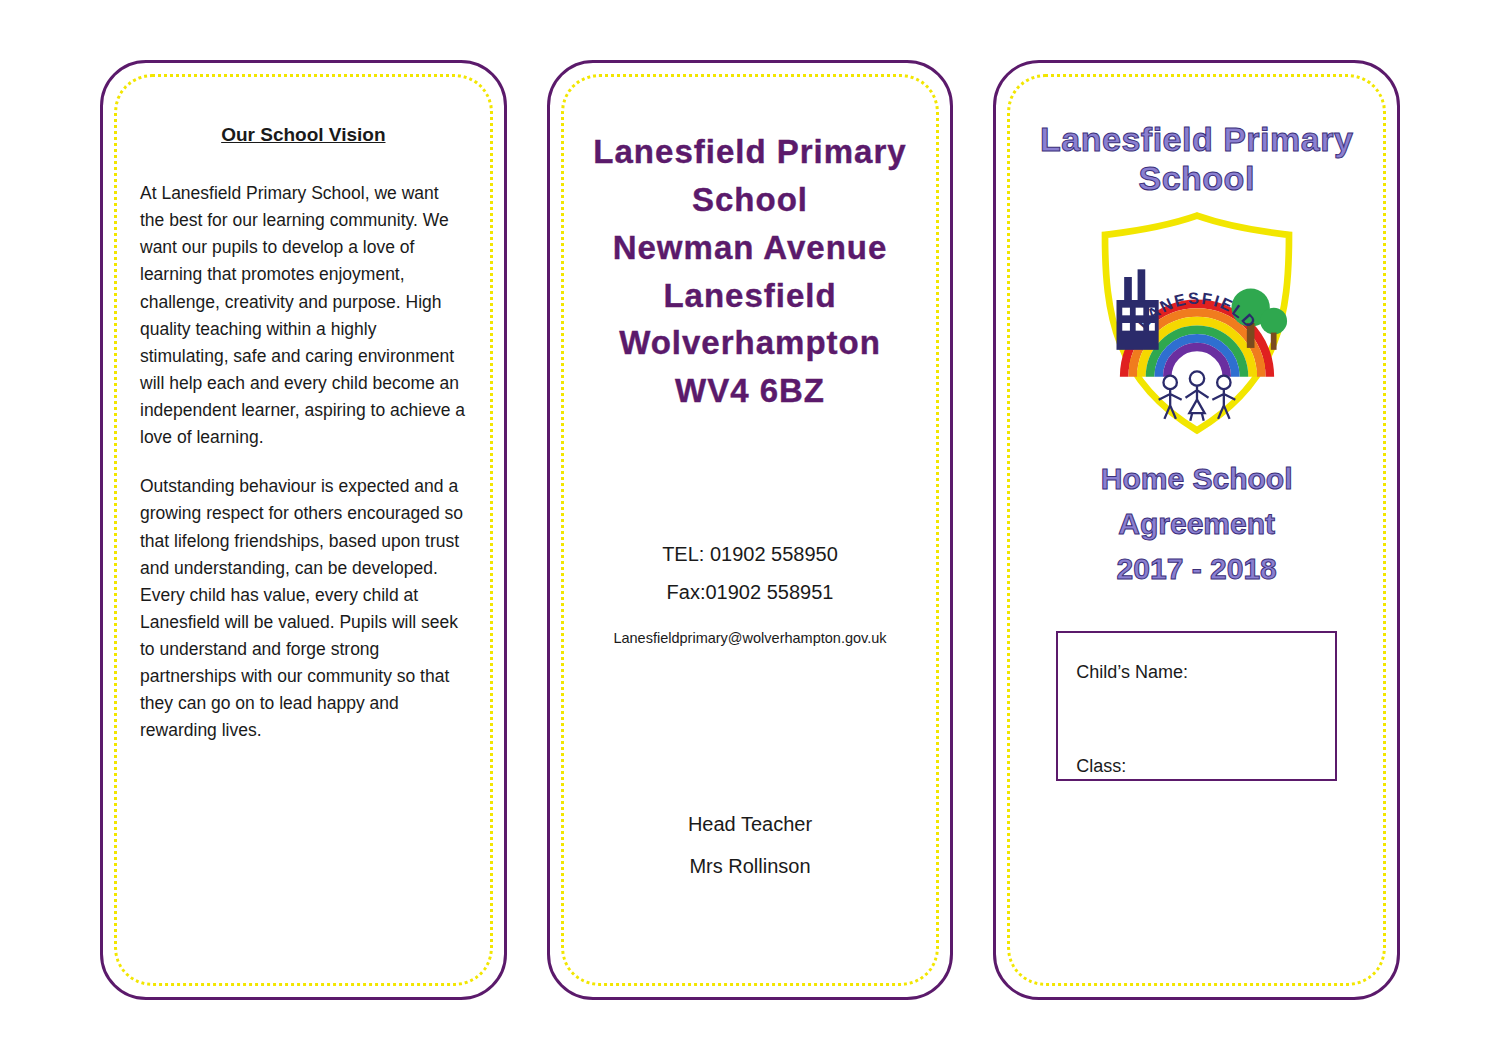Our School Vision
At Lanesfield Primary School, we want the best for our learning community. We want our pupils to develop a love of learning that promotes enjoyment, challenge, creativity and purpose. High quality teaching within a highly stimulating, safe and caring environment will help each and every child become an independent learner, aspiring to achieve a love of learning.
Outstanding behaviour is expected and a growing respect for others encouraged so that lifelong friendships, based upon trust and understanding, can be developed. Every child has value, every child at Lanesfield will be valued. Pupils will seek to understand and forge strong partnerships with our community so that they can go on to lead happy and rewarding lives.
Lanesfield Primary School
Newman Avenue
Lanesfield
Wolverhampton
WV4 6BZ
TEL: 01902 558950
Fax:01902 558951
Lanesfieldprimary@wolverhampton.gov.uk
Head Teacher
Mrs Rollinson
Lanesfield Primary School
LANESFIELD
Home School
Agreement
2017 - 2018
Child’s Name: Class: